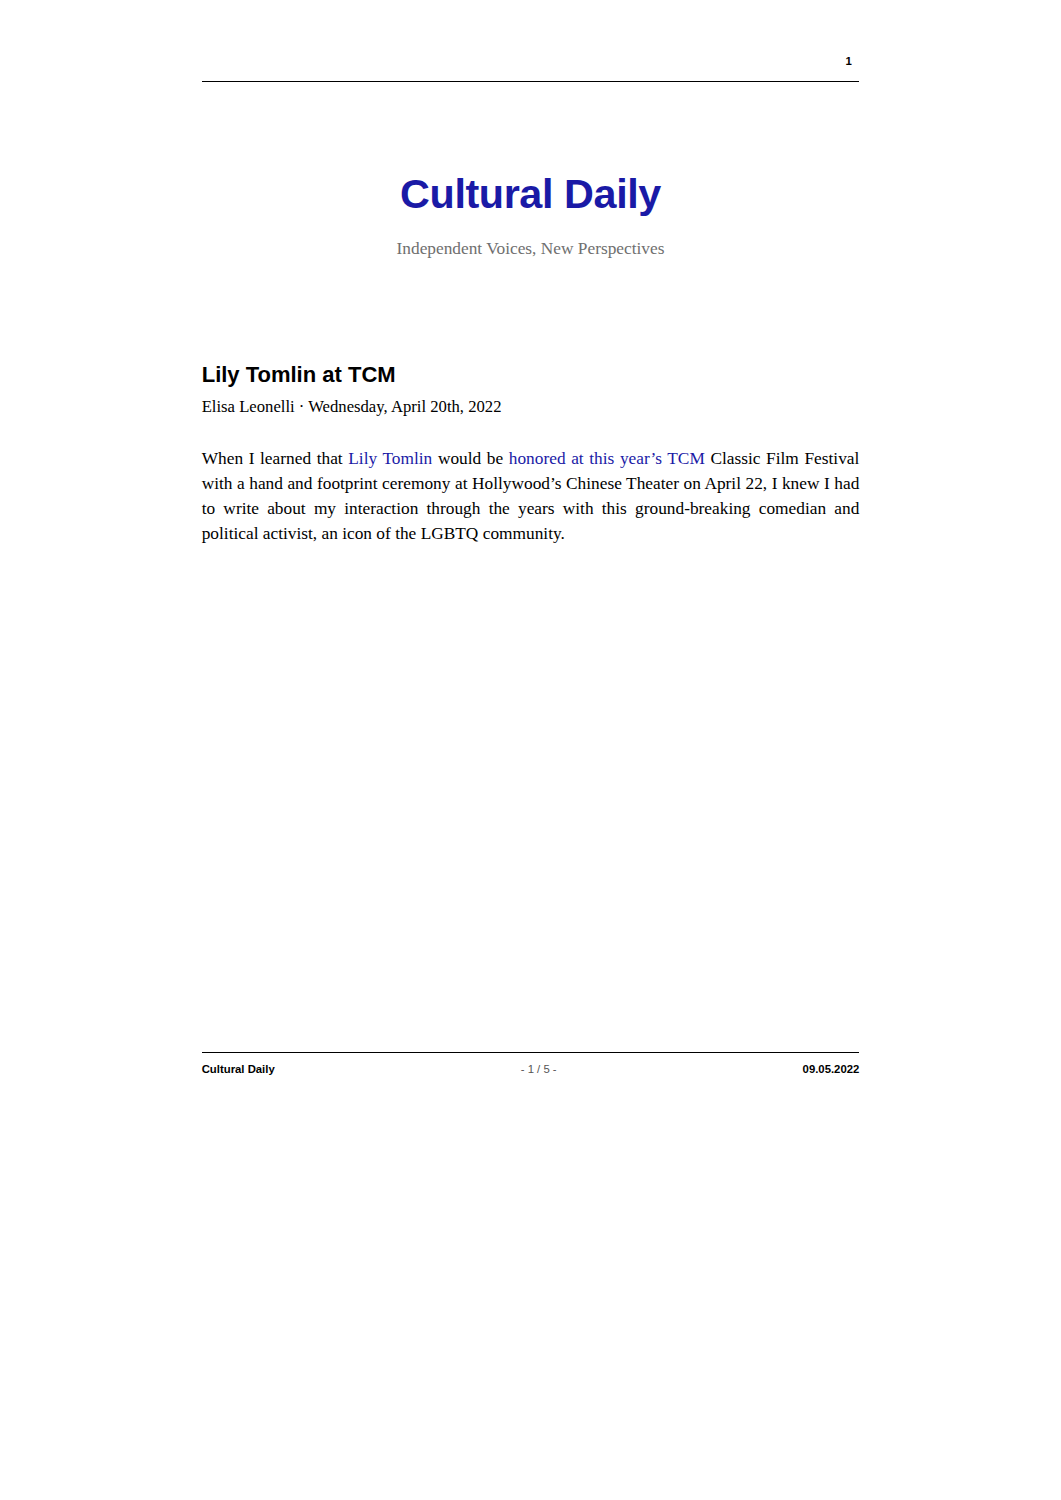1
Cultural Daily
Independent Voices, New Perspectives
Lily Tomlin at TCM
Elisa Leonelli · Wednesday, April 20th, 2022
When I learned that Lily Tomlin would be honored at this year’s TCM Classic Film Festival with a hand and footprint ceremony at Hollywood’s Chinese Theater on April 22, I knew I had to write about my interaction through the years with this ground-breaking comedian and political activist, an icon of the LGBTQ community.
Cultural Daily - 1 / 5 - 09.05.2022